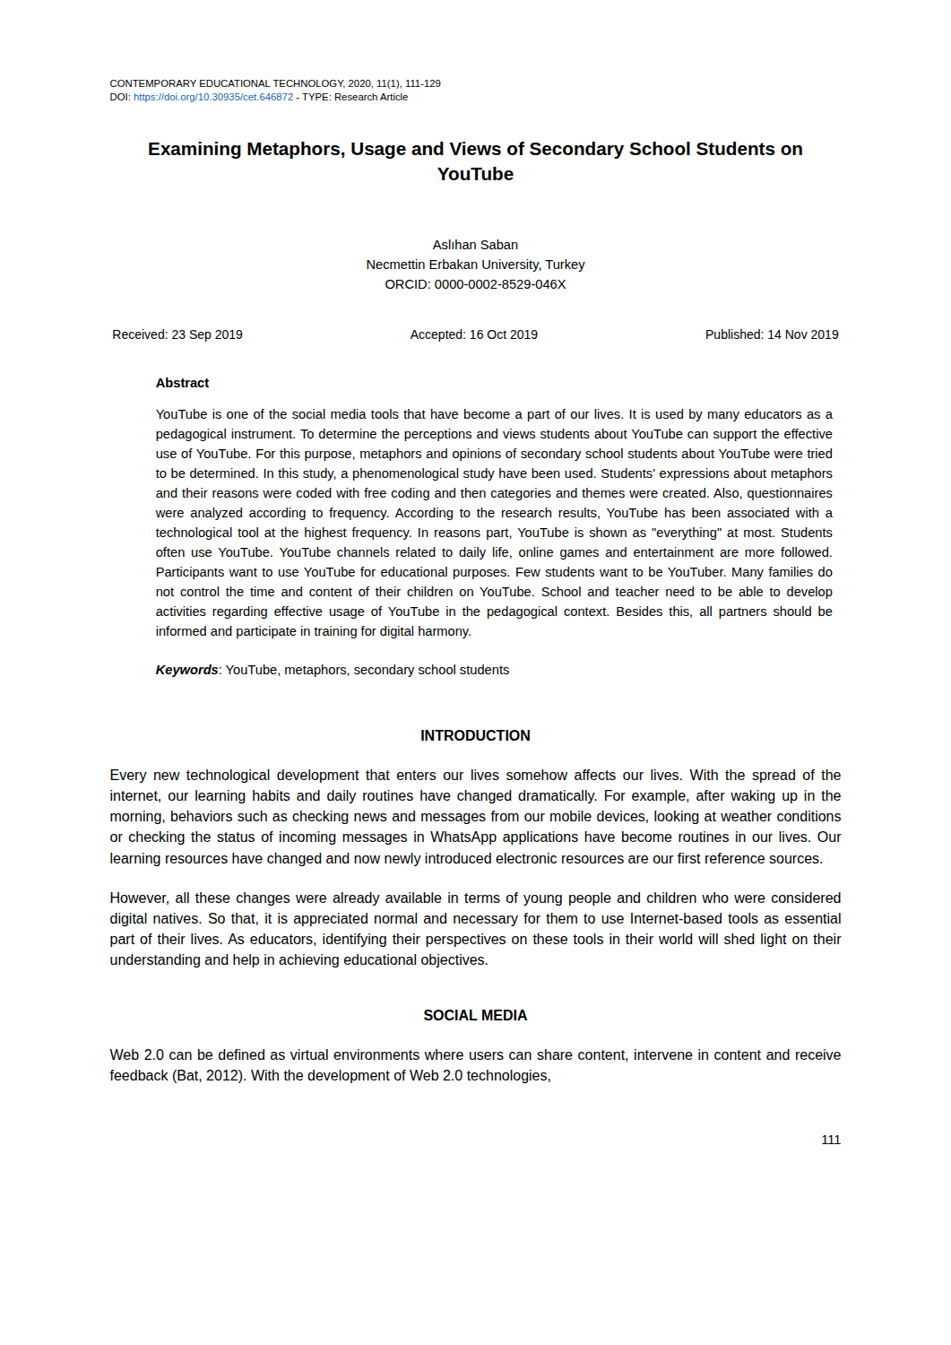CONTEMPORARY EDUCATIONAL TECHNOLOGY, 2020, 11(1), 111-129
DOI: https://doi.org/10.30935/cet.646872 - TYPE: Research Article
Examining Metaphors, Usage and Views of Secondary School Students on YouTube
Aslıhan Saban
Necmettin Erbakan University, Turkey
ORCID: 0000-0002-8529-046X
Received: 23 Sep 2019 Accepted: 16 Oct 2019 Published: 14 Nov 2019
Abstract
YouTube is one of the social media tools that have become a part of our lives. It is used by many educators as a pedagogical instrument. To determine the perceptions and views students about YouTube can support the effective use of YouTube. For this purpose, metaphors and opinions of secondary school students about YouTube were tried to be determined. In this study, a phenomenological study have been used. Students' expressions about metaphors and their reasons were coded with free coding and then categories and themes were created. Also, questionnaires were analyzed according to frequency. According to the research results, YouTube has been associated with a technological tool at the highest frequency. In reasons part, YouTube is shown as "everything" at most. Students often use YouTube. YouTube channels related to daily life, online games and entertainment are more followed. Participants want to use YouTube for educational purposes. Few students want to be YouTuber. Many families do not control the time and content of their children on YouTube. School and teacher need to be able to develop activities regarding effective usage of YouTube in the pedagogical context. Besides this, all partners should be informed and participate in training for digital harmony.
Keywords: YouTube, metaphors, secondary school students
INTRODUCTION
Every new technological development that enters our lives somehow affects our lives. With the spread of the internet, our learning habits and daily routines have changed dramatically. For example, after waking up in the morning, behaviors such as checking news and messages from our mobile devices, looking at weather conditions or checking the status of incoming messages in WhatsApp applications have become routines in our lives. Our learning resources have changed and now newly introduced electronic resources are our first reference sources.
However, all these changes were already available in terms of young people and children who were considered digital natives. So that, it is appreciated normal and necessary for them to use Internet-based tools as essential part of their lives. As educators, identifying their perspectives on these tools in their world will shed light on their understanding and help in achieving educational objectives.
SOCIAL MEDIA
Web 2.0 can be defined as virtual environments where users can share content, intervene in content and receive feedback (Bat, 2012). With the development of Web 2.0 technologies,
111